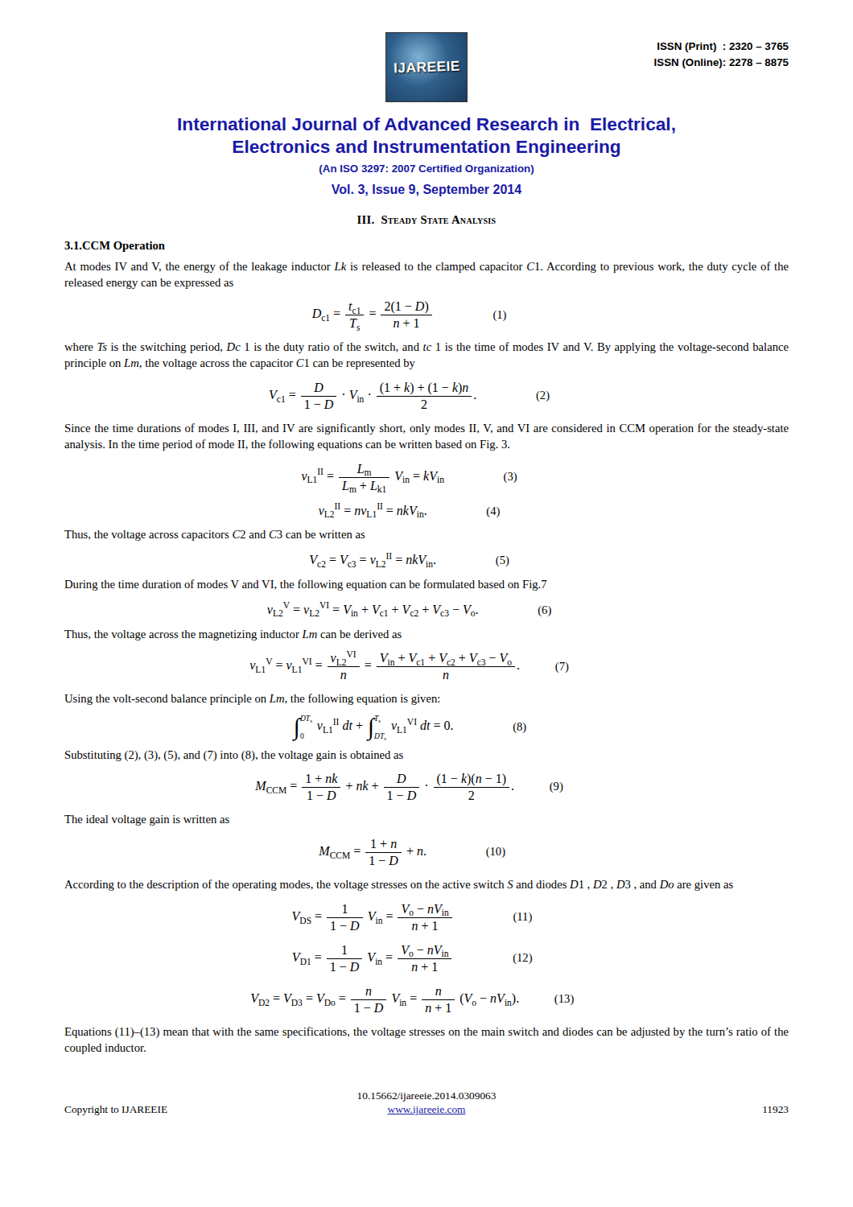ISSN (Print) : 2320 – 3765
ISSN (Online): 2278 – 8875
IJAREEIE
International Journal of Advanced Research in Electrical,
Electronics and Instrumentation Engineering
(An ISO 3297: 2007 Certified Organization)
Vol. 3, Issue 9, September 2014
III. Steady State Analysis
3.1.CCM Operation
At modes IV and V, the energy of the leakage inductor Lk is released to the clamped capacitor C1. According to previous work, the duty cycle of the released energy can be expressed as
Dc1 = tc1 Ts = 2(1 − D) n + 1 (1)
where Ts is the switching period, Dc 1 is the duty ratio of the switch, and tc 1 is the time of modes IV and V. By applying the voltage-second balance principle on Lm, the voltage across the capacitor C1 can be represented by
Vc1 = D 1 − D · Vin · (1 + k) + (1 − k)n 2. (2)
Since the time durations of modes I, III, and IV are significantly short, only modes II, V, and VI are considered in CCM operation for the steady-state analysis. In the time period of mode II, the following equations can be written based on Fig. 3.
vL1II = Lm Lm + Lk1 Vin = kVin (3)
vL2II = nvL1II = nkVin. (4)
Thus, the voltage across capacitors C2 and C3 can be written as
Vc2 = Vc3 = vL2II = nkVin. (5)
During the time duration of modes V and VI, the following equation can be formulated based on Fig.7
vL2V = vL2VI = Vin + Vc1 + Vc2 + Vc3 − Vo. (6)
Thus, the voltage across the magnetizing inductor Lm can be derived as
vL1V = vL1VI = vL2VI n = Vin + Vc1 + Vc2 + Vc3 − Vo n. (7)
Using the volt-second balance principle on Lm, the following equation is given:
∫DTs 0 vL1II dt + ∫Ts DTs vL1VI dt = 0. (8)
Substituting (2), (3), (5), and (7) into (8), the voltage gain is obtained as
MCCM = 1 + nk 1 − D + nk + D 1 − D · (1 − k)(n − 1) 2. (9)
The ideal voltage gain is written as
MCCM = 1 + n 1 − D + n. (10)
According to the description of the operating modes, the voltage stresses on the active switch S and diodes D1 , D2 , D3 , and Do are given as
VDS = 11 − D Vin = Vo − nVin n + 1 (11)
VD1 = 11 − D Vin = Vo − nVin n + 1 (12)
VD2 = VD3 = VDo = n 1 − D Vin = nn + 1 (Vo − nVin). (13)
Equations (11)–(13) mean that with the same specifications, the voltage stresses on the main switch and diodes can be adjusted by the turn’s ratio of the coupled inductor.
10.15662/ijareeie.2014.0309063
Copyright to IJAREEIE
www.ijareeie.com
11923